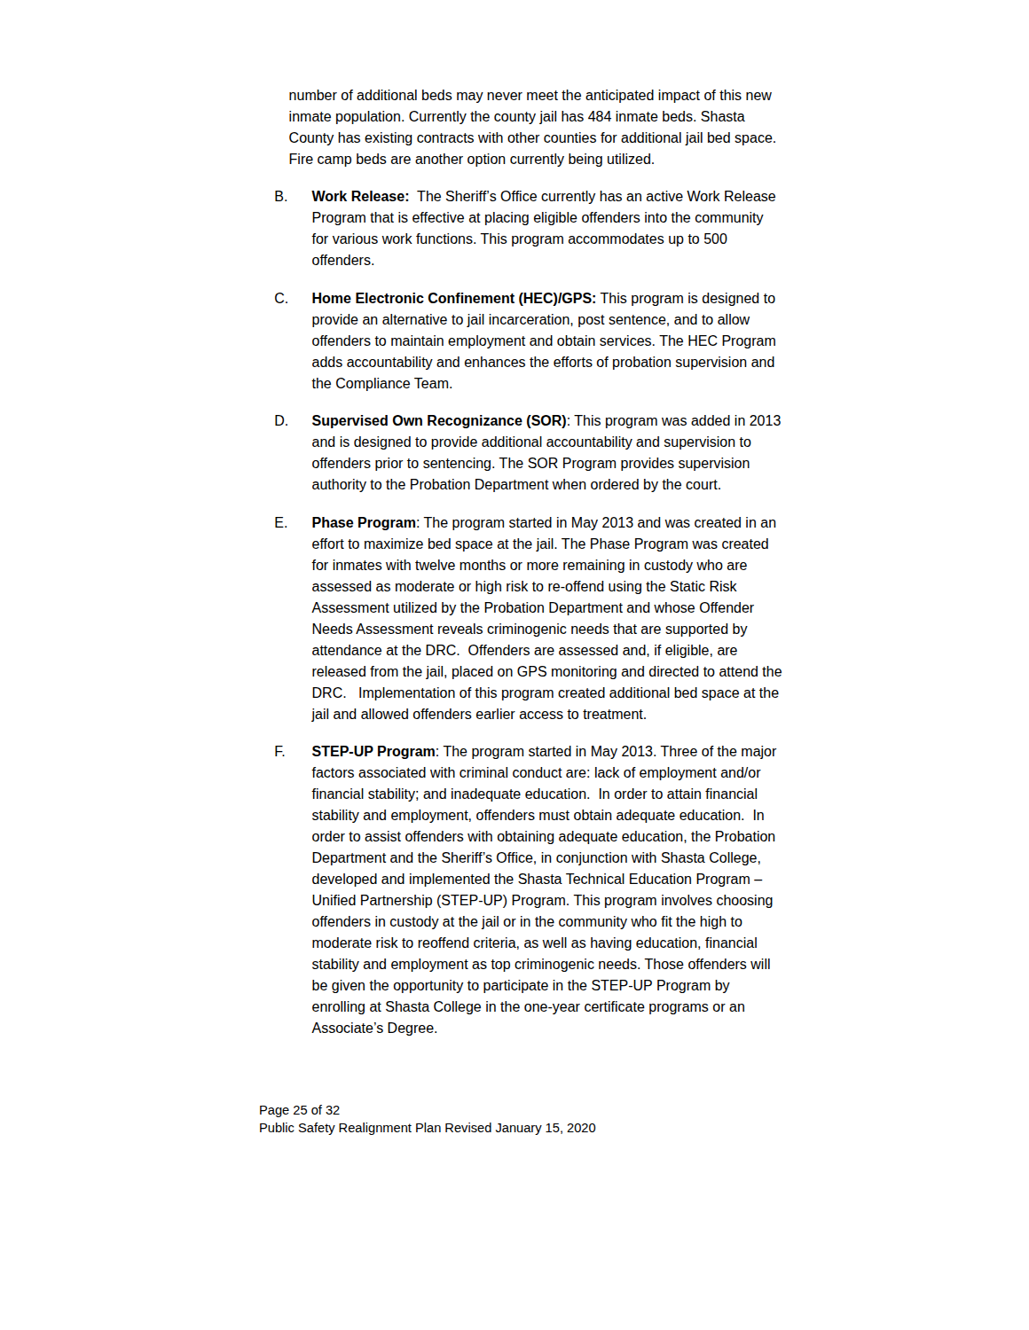number of additional beds may never meet the anticipated impact of this new inmate population. Currently the county jail has 484 inmate beds. Shasta County has existing contracts with other counties for additional jail bed space. Fire camp beds are another option currently being utilized.
B. Work Release: The Sheriff’s Office currently has an active Work Release Program that is effective at placing eligible offenders into the community for various work functions. This program accommodates up to 500 offenders.
C. Home Electronic Confinement (HEC)/GPS: This program is designed to provide an alternative to jail incarceration, post sentence, and to allow offenders to maintain employment and obtain services. The HEC Program adds accountability and enhances the efforts of probation supervision and the Compliance Team.
D. Supervised Own Recognizance (SOR): This program was added in 2013 and is designed to provide additional accountability and supervision to offenders prior to sentencing. The SOR Program provides supervision authority to the Probation Department when ordered by the court.
E. Phase Program: The program started in May 2013 and was created in an effort to maximize bed space at the jail. The Phase Program was created for inmates with twelve months or more remaining in custody who are assessed as moderate or high risk to re-offend using the Static Risk Assessment utilized by the Probation Department and whose Offender Needs Assessment reveals criminogenic needs that are supported by attendance at the DRC. Offenders are assessed and, if eligible, are released from the jail, placed on GPS monitoring and directed to attend the DRC. Implementation of this program created additional bed space at the jail and allowed offenders earlier access to treatment.
F. STEP-UP Program: The program started in May 2013. Three of the major factors associated with criminal conduct are: lack of employment and/or financial stability; and inadequate education. In order to attain financial stability and employment, offenders must obtain adequate education. In order to assist offenders with obtaining adequate education, the Probation Department and the Sheriff’s Office, in conjunction with Shasta College, developed and implemented the Shasta Technical Education Program – Unified Partnership (STEP-UP) Program. This program involves choosing offenders in custody at the jail or in the community who fit the high to moderate risk to reoffend criteria, as well as having education, financial stability and employment as top criminogenic needs. Those offenders will be given the opportunity to participate in the STEP-UP Program by enrolling at Shasta College in the one-year certificate programs or an Associate’s Degree.
Page 25 of 32
Public Safety Realignment Plan Revised January 15, 2020